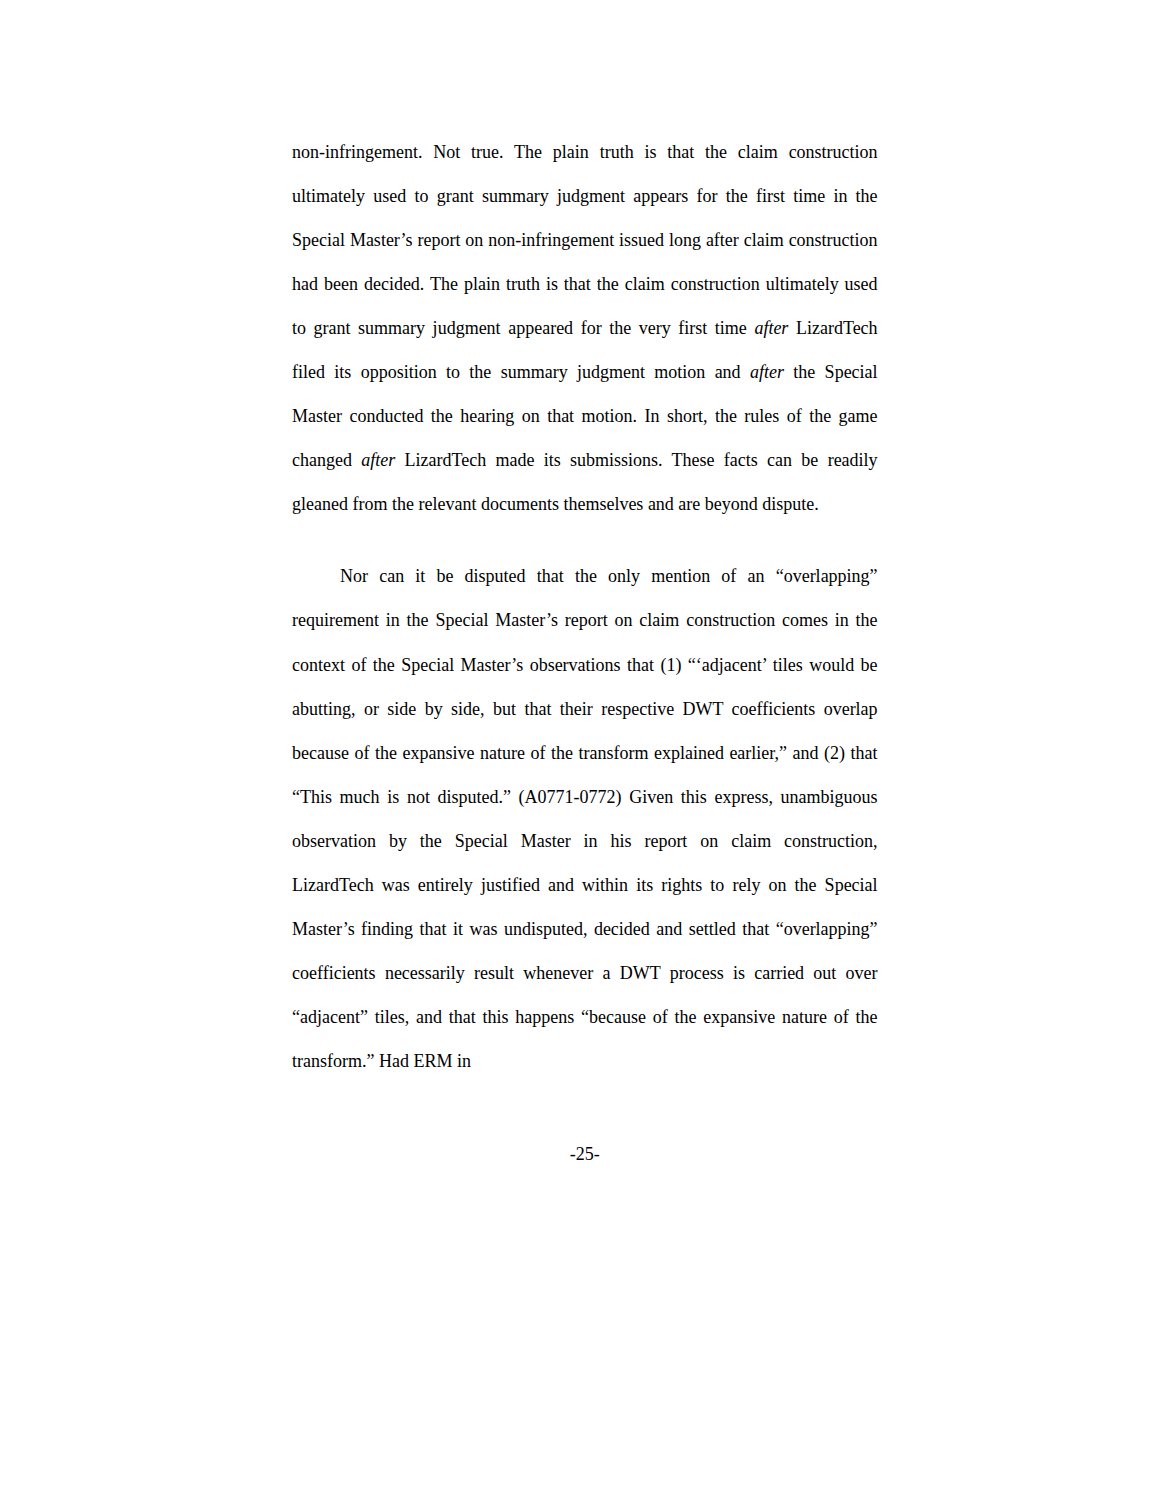non-infringement. Not true. The plain truth is that the claim construction ultimately used to grant summary judgment appears for the first time in the Special Master’s report on non-infringement issued long after claim construction had been decided. The plain truth is that the claim construction ultimately used to grant summary judgment appeared for the very first time after LizardTech filed its opposition to the summary judgment motion and after the Special Master conducted the hearing on that motion. In short, the rules of the game changed after LizardTech made its submissions. These facts can be readily gleaned from the relevant documents themselves and are beyond dispute.
Nor can it be disputed that the only mention of an “overlapping” requirement in the Special Master’s report on claim construction comes in the context of the Special Master’s observations that (1) “‘adjacent’ tiles would be abutting, or side by side, but that their respective DWT coefficients overlap because of the expansive nature of the transform explained earlier,” and (2) that “This much is not disputed.” (A0771-0772) Given this express, unambiguous observation by the Special Master in his report on claim construction, LizardTech was entirely justified and within its rights to rely on the Special Master’s finding that it was undisputed, decided and settled that “overlapping” coefficients necessarily result whenever a DWT process is carried out over “adjacent” tiles, and that this happens “because of the expansive nature of the transform.” Had ERM in
-25-